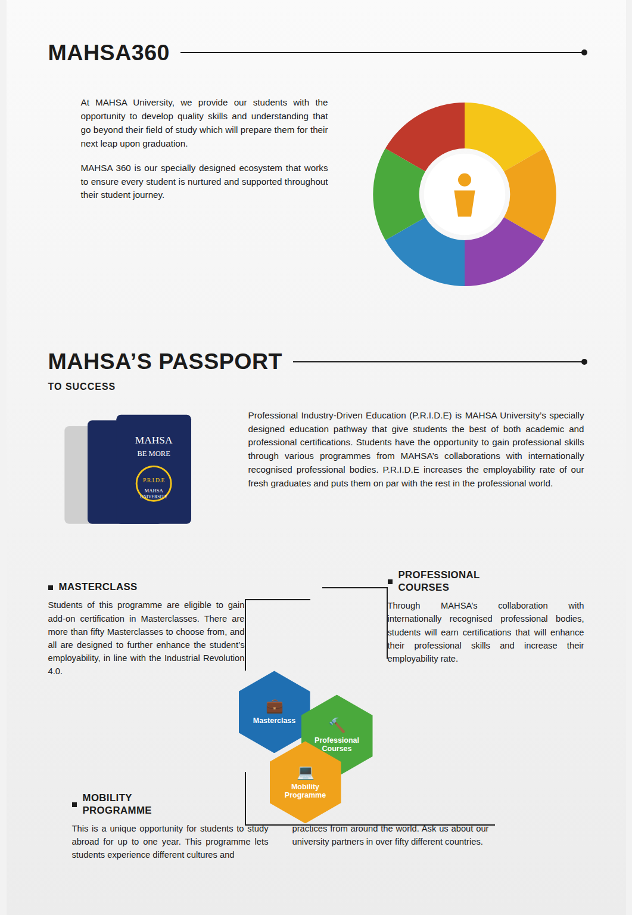MAHSA360
At MAHSA University, we provide our students with the opportunity to develop quality skills and understanding that go beyond their field of study which will prepare them for their next leap upon graduation.
MAHSA 360 is our specially designed ecosystem that works to ensure every student is nurtured and supported throughout their student journey.
MAHSA’S PASSPORT
TO SUCCESS
Professional Industry-Driven Education (P.R.I.D.E) is MAHSA University’s specially designed education pathway that give students the best of both academic and professional certifications. Students have the opportunity to gain professional skills through various programmes from MAHSA’s collaborations with internationally recognised professional bodies. P.R.I.D.E increases the employability rate of our fresh graduates and puts them on par with the rest in the professional world.
MASTERCLASS
Students of this programme are eligible to gain add-on certification in Masterclasses. There are more than fifty Masterclasses to choose from, and all are designed to further enhance the student’s employability, in line with the Industrial Revolution 4.0.
PROFESSIONAL
COURSES
Through MAHSA’s collaboration with internationally recognised professional bodies, students will earn certifications that will enhance their professional skills and increase their employability rate.
💼Masterclass
🔨Professional
Courses
💻Mobility
Programme
MOBILITY
PROGRAMME
This is a unique opportunity for students to study abroad for up to one year. This programme lets students experience different cultures and
practices from around the world. Ask us about our university partners in over fifty different countries.